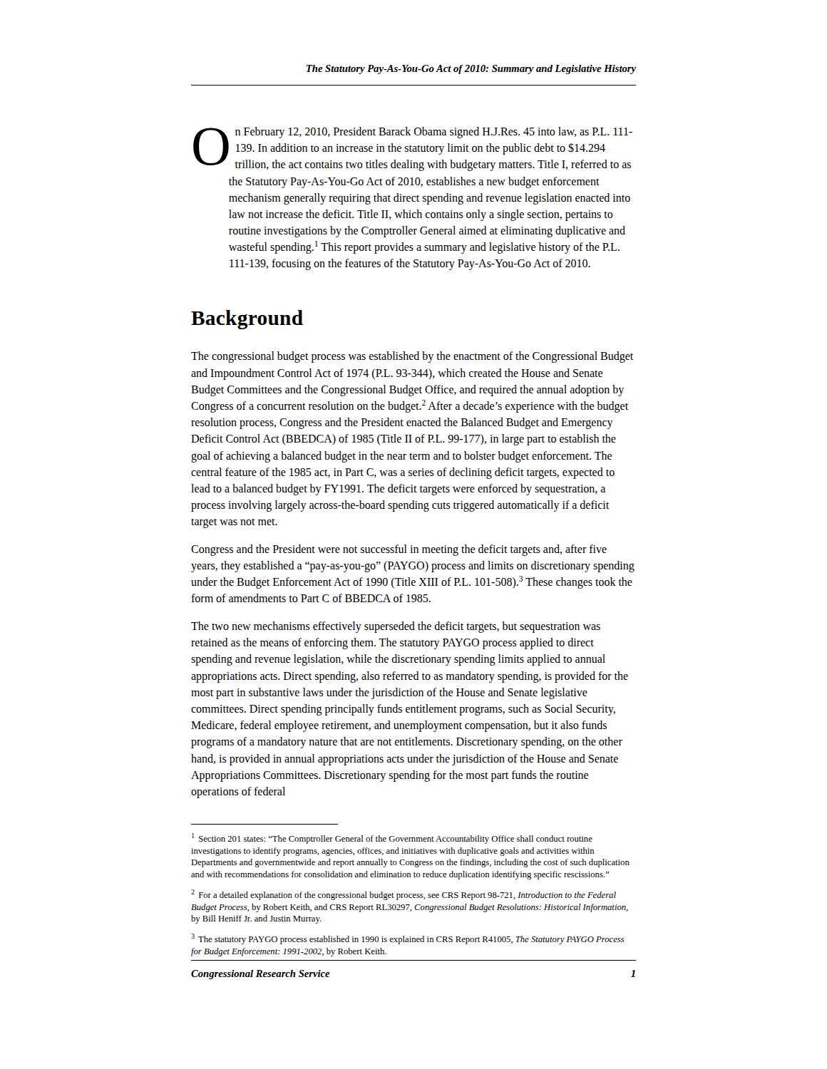The Statutory Pay-As-You-Go Act of 2010: Summary and Legislative History
O
n February 12, 2010, President Barack Obama signed H.J.Res. 45 into law, as P.L. 111-139. In addition to an increase in the statutory limit on the public debt to $14.294 trillion, the act contains two titles dealing with budgetary matters. Title I, referred to as the Statutory Pay-As-You-Go Act of 2010, establishes a new budget enforcement mechanism generally requiring that direct spending and revenue legislation enacted into law not increase the deficit. Title II, which contains only a single section, pertains to routine investigations by the Comptroller General aimed at eliminating duplicative and wasteful spending.1 This report provides a summary and legislative history of the P.L. 111-139, focusing on the features of the Statutory Pay-As-You-Go Act of 2010.
Background
The congressional budget process was established by the enactment of the Congressional Budget and Impoundment Control Act of 1974 (P.L. 93-344), which created the House and Senate Budget Committees and the Congressional Budget Office, and required the annual adoption by Congress of a concurrent resolution on the budget.2 After a decade’s experience with the budget resolution process, Congress and the President enacted the Balanced Budget and Emergency Deficit Control Act (BBEDCA) of 1985 (Title II of P.L. 99-177), in large part to establish the goal of achieving a balanced budget in the near term and to bolster budget enforcement. The central feature of the 1985 act, in Part C, was a series of declining deficit targets, expected to lead to a balanced budget by FY1991. The deficit targets were enforced by sequestration, a process involving largely across-the-board spending cuts triggered automatically if a deficit target was not met.
Congress and the President were not successful in meeting the deficit targets and, after five years, they established a “pay-as-you-go” (PAYGO) process and limits on discretionary spending under the Budget Enforcement Act of 1990 (Title XIII of P.L. 101-508).3 These changes took the form of amendments to Part C of BBEDCA of 1985.
The two new mechanisms effectively superseded the deficit targets, but sequestration was retained as the means of enforcing them. The statutory PAYGO process applied to direct spending and revenue legislation, while the discretionary spending limits applied to annual appropriations acts. Direct spending, also referred to as mandatory spending, is provided for the most part in substantive laws under the jurisdiction of the House and Senate legislative committees. Direct spending principally funds entitlement programs, such as Social Security, Medicare, federal employee retirement, and unemployment compensation, but it also funds programs of a mandatory nature that are not entitlements. Discretionary spending, on the other hand, is provided in annual appropriations acts under the jurisdiction of the House and Senate Appropriations Committees. Discretionary spending for the most part funds the routine operations of federal
1 Section 201 states: “The Comptroller General of the Government Accountability Office shall conduct routine investigations to identify programs, agencies, offices, and initiatives with duplicative goals and activities within Departments and governmentwide and report annually to Congress on the findings, including the cost of such duplication and with recommendations for consolidation and elimination to reduce duplication identifying specific rescissions.”
2 For a detailed explanation of the congressional budget process, see CRS Report 98-721, Introduction to the Federal Budget Process, by Robert Keith, and CRS Report RL30297, Congressional Budget Resolutions: Historical Information, by Bill Heniff Jr. and Justin Murray.
3 The statutory PAYGO process established in 1990 is explained in CRS Report R41005, The Statutory PAYGO Process for Budget Enforcement: 1991-2002, by Robert Keith.
Congressional Research Service 1